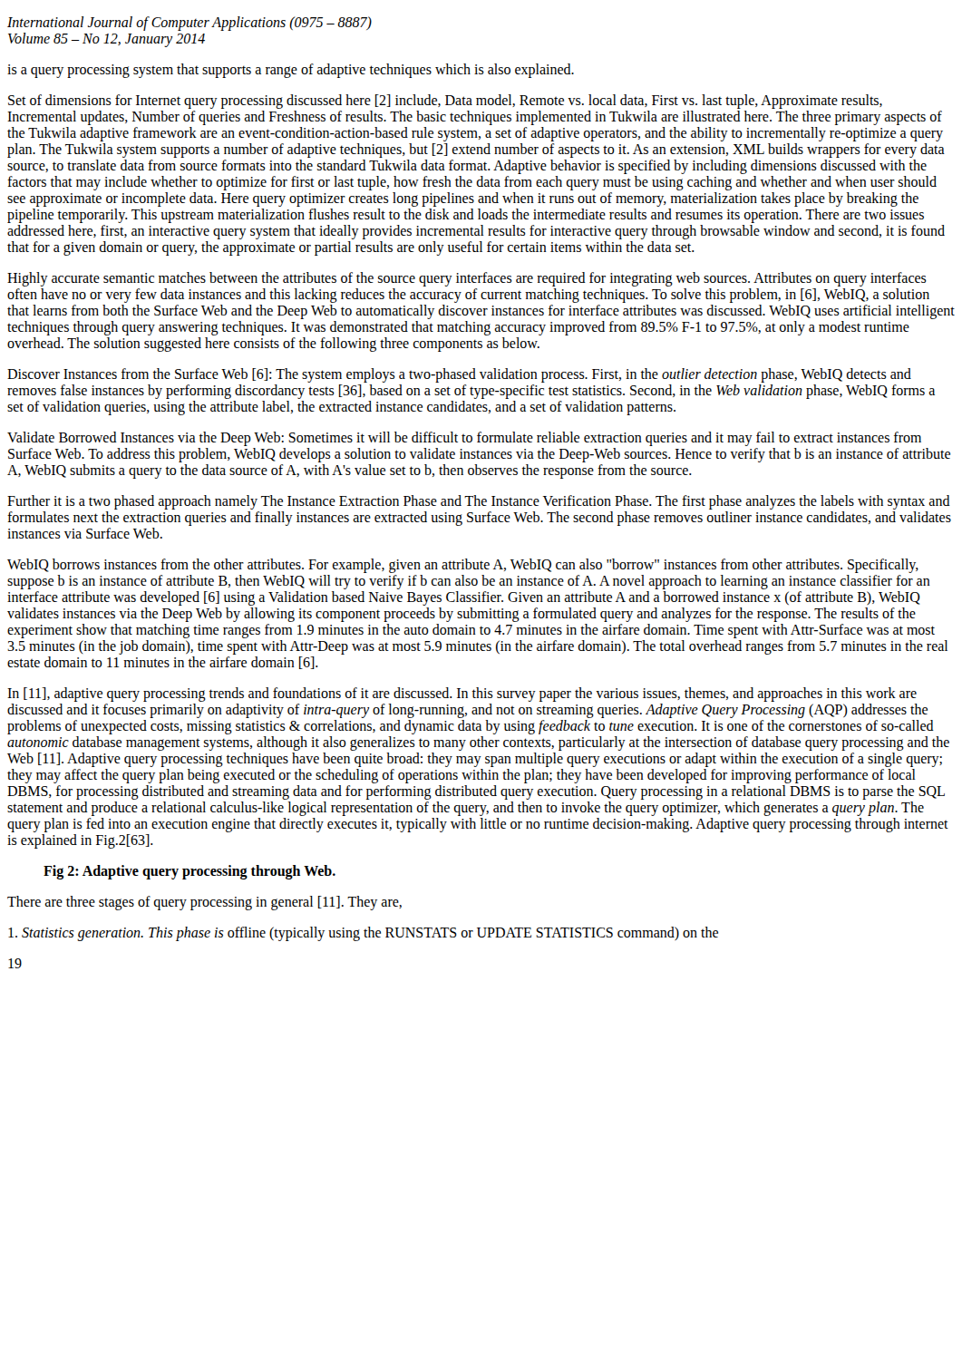International Journal of Computer Applications (0975 – 8887)
Volume 85 – No 12, January 2014
is a query processing system that supports a range of adaptive techniques which is also explained.
Set of dimensions for Internet query processing discussed here [2] include, Data model, Remote vs. local data, First vs. last tuple, Approximate results, Incremental updates, Number of queries and Freshness of results. The basic techniques implemented in Tukwila are illustrated here. The three primary aspects of the Tukwila adaptive framework are an event-condition-action-based rule system, a set of adaptive operators, and the ability to incrementally re-optimize a query plan. The Tukwila system supports a number of adaptive techniques, but [2] extend number of aspects to it. As an extension, XML builds wrappers for every data source, to translate data from source formats into the standard Tukwila data format. Adaptive behavior is specified by including dimensions discussed with the factors that may include whether to optimize for first or last tuple, how fresh the data from each query must be using caching and whether and when user should see approximate or incomplete data. Here query optimizer creates long pipelines and when it runs out of memory, materialization takes place by breaking the pipeline temporarily. This upstream materialization flushes result to the disk and loads the intermediate results and resumes its operation. There are two issues addressed here, first, an interactive query system that ideally provides incremental results for interactive query through browsable window and second, it is found that for a given domain or query, the approximate or partial results are only useful for certain items within the data set.
Highly accurate semantic matches between the attributes of the source query interfaces are required for integrating web sources. Attributes on query interfaces often have no or very few data instances and this lacking reduces the accuracy of current matching techniques. To solve this problem, in [6], WebIQ, a solution that learns from both the Surface Web and the Deep Web to automatically discover instances for interface attributes was discussed. WebIQ uses artificial intelligent techniques through query answering techniques. It was demonstrated that matching accuracy improved from 89.5% F-1 to 97.5%, at only a modest runtime overhead. The solution suggested here consists of the following three components as below.
Discover Instances from the Surface Web [6]: The system employs a two-phased validation process. First, in the outlier detection phase, WebIQ detects and removes false instances by performing discordancy tests [36], based on a set of type-specific test statistics. Second, in the Web validation phase, WebIQ forms a set of validation queries, using the attribute label, the extracted instance candidates, and a set of validation patterns.
Validate Borrowed Instances via the Deep Web: Sometimes it will be difficult to formulate reliable extraction queries and it may fail to extract instances from Surface Web. To address this problem, WebIQ develops a solution to validate instances via the Deep-Web sources. Hence to verify that b is an instance of attribute A, WebIQ submits a query to the data source of A, with A's value set to b, then observes the response from the source.
Further it is a two phased approach namely The Instance Extraction Phase and The Instance Verification Phase. The first phase analyzes the labels with syntax and formulates next the extraction queries and finally instances are extracted using Surface Web. The second phase removes outliner instance candidates, and validates instances via Surface Web.
WebIQ borrows instances from the other attributes. For example, given an attribute A, WebIQ can also "borrow" instances from other attributes. Specifically, suppose b is an instance of attribute B, then WebIQ will try to verify if b can also be an instance of A. A novel approach to learning an instance classifier for an interface attribute was developed [6] using a Validation based Naive Bayes Classifier. Given an attribute A and a borrowed instance x (of attribute B), WebIQ validates instances via the Deep Web by allowing its component proceeds by submitting a formulated query and analyzes for the response. The results of the experiment show that matching time ranges from 1.9 minutes in the auto domain to 4.7 minutes in the airfare domain. Time spent with Attr-Surface was at most 3.5 minutes (in the job domain), time spent with Attr-Deep was at most 5.9 minutes (in the airfare domain). The total overhead ranges from 5.7 minutes in the real estate domain to 11 minutes in the airfare domain [6].
In [11], adaptive query processing trends and foundations of it are discussed. In this survey paper the various issues, themes, and approaches in this work are discussed and it focuses primarily on adaptivity of intra-query of long-running, and not on streaming queries. Adaptive Query Processing (AQP) addresses the problems of unexpected costs, missing statistics & correlations, and dynamic data by using feedback to tune execution. It is one of the cornerstones of so-called autonomic database management systems, although it also generalizes to many other contexts, particularly at the intersection of database query processing and the Web [11]. Adaptive query processing techniques have been quite broad: they may span multiple query executions or adapt within the execution of a single query; they may affect the query plan being executed or the scheduling of operations within the plan; they have been developed for improving performance of local DBMS, for processing distributed and streaming data and for performing distributed query execution. Query processing in a relational DBMS is to parse the SQL statement and produce a relational calculus-like logical representation of the query, and then to invoke the query optimizer, which generates a query plan. The query plan is fed into an execution engine that directly executes it, typically with little or no runtime decision-making. Adaptive query processing through internet is explained in Fig.2[63].
Fig 2: Adaptive query processing through Web.
There are three stages of query processing in general [11]. They are,
1. Statistics generation. This phase is offline (typically using the RUNSTATS or UPDATE STATISTICS command) on the
19